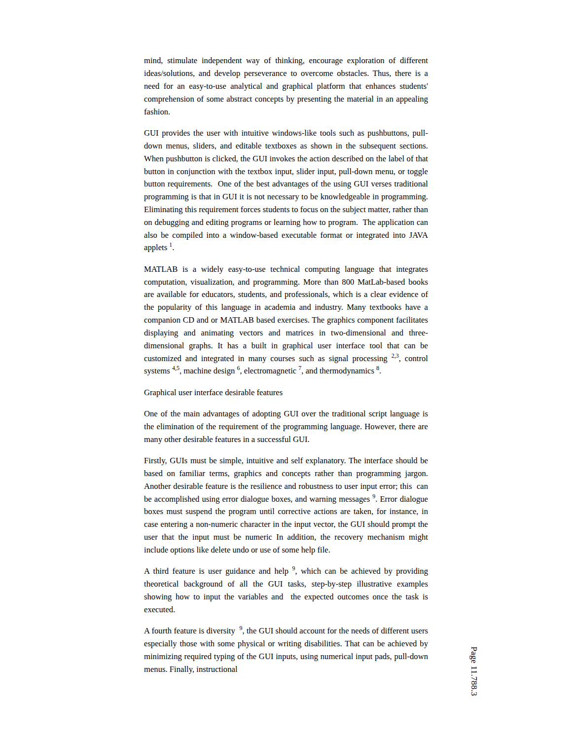mind, stimulate independent way of thinking, encourage exploration of different ideas/solutions, and develop perseverance to overcome obstacles. Thus, there is a need for an easy-to-use analytical and graphical platform that enhances students' comprehension of some abstract concepts by presenting the material in an appealing fashion.
GUI provides the user with intuitive windows-like tools such as pushbuttons, pull-down menus, sliders, and editable textboxes as shown in the subsequent sections. When pushbutton is clicked, the GUI invokes the action described on the label of that button in conjunction with the textbox input, slider input, pull-down menu, or toggle button requirements. One of the best advantages of the using GUI verses traditional programming is that in GUI it is not necessary to be knowledgeable in programming. Eliminating this requirement forces students to focus on the subject matter, rather than on debugging and editing programs or learning how to program. The application can also be compiled into a window-based executable format or integrated into JAVA applets 1.
MATLAB is a widely easy-to-use technical computing language that integrates computation, visualization, and programming. More than 800 MatLab-based books are available for educators, students, and professionals, which is a clear evidence of the popularity of this language in academia and industry. Many textbooks have a companion CD and or MATLAB based exercises. The graphics component facilitates displaying and animating vectors and matrices in two-dimensional and three-dimensional graphs. It has a built in graphical user interface tool that can be customized and integrated in many courses such as signal processing 2,3, control systems 4,5, machine design 6, electromagnetic 7, and thermodynamics 8.
Graphical user interface desirable features
One of the main advantages of adopting GUI over the traditional script language is the elimination of the requirement of the programming language. However, there are many other desirable features in a successful GUI.
Firstly, GUIs must be simple, intuitive and self explanatory. The interface should be based on familiar terms, graphics and concepts rather than programming jargon. Another desirable feature is the resilience and robustness to user input error; this can be accomplished using error dialogue boxes, and warning messages 9. Error dialogue boxes must suspend the program until corrective actions are taken, for instance, in case entering a non-numeric character in the input vector, the GUI should prompt the user that the input must be numeric In addition, the recovery mechanism might include options like delete undo or use of some help file.
A third feature is user guidance and help 9, which can be achieved by providing theoretical background of all the GUI tasks, step-by-step illustrative examples showing how to input the variables and the expected outcomes once the task is executed.
A fourth feature is diversity 9, the GUI should account for the needs of different users especially those with some physical or writing disabilities. That can be achieved by minimizing required typing of the GUI inputs, using numerical input pads, pull-down menus. Finally, instructional
Page 11.788.3